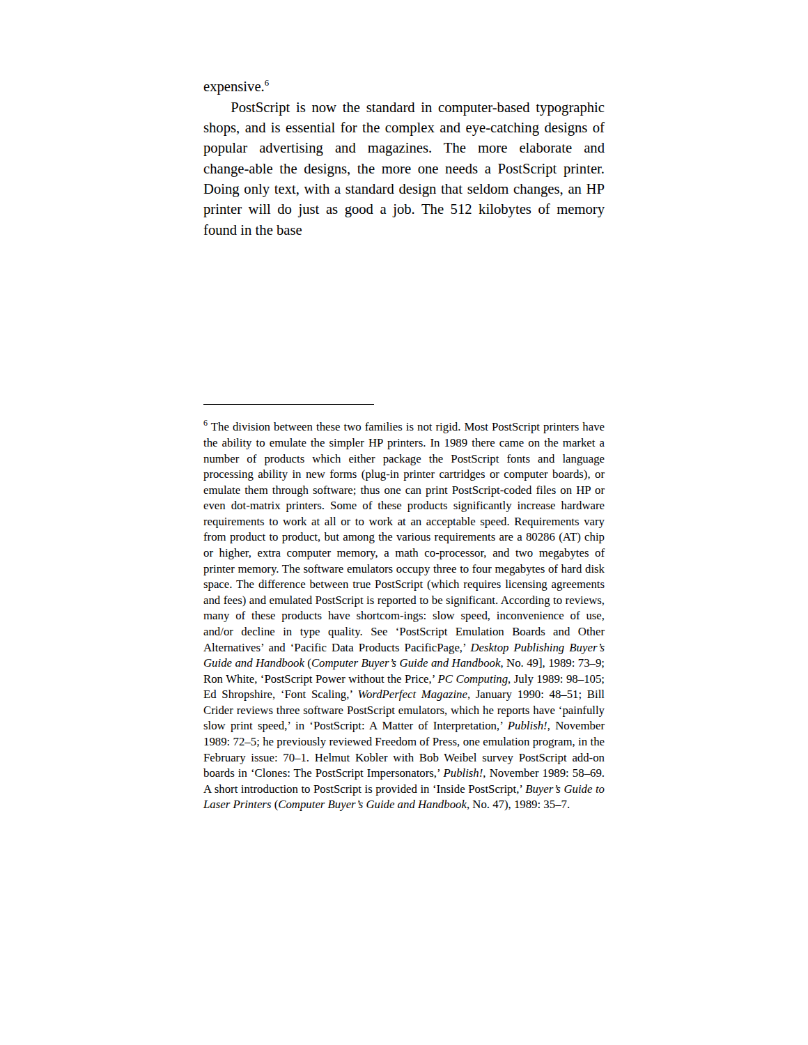expensive.6
PostScript is now the standard in computer-based typographic shops, and is essential for the complex and eye-catching designs of popular advertising and magazines. The more elaborate and change‑able the designs, the more one needs a PostScript printer. Doing only text, with a standard design that seldom changes, an HP printer will do just as good a job. The 512 kilobytes of memory found in the base
6 The division between these two families is not rigid. Most PostScript printers have the ability to emulate the simpler HP printers. In 1989 there came on the market a number of products which either package the PostScript fonts and language processing ability in new forms (plug-in printer cartridges or computer boards), or emulate them through software; thus one can print PostScript-coded files on HP or even dot-matrix printers. Some of these products significantly increase hardware requirements to work at all or to work at an acceptable speed. Requirements vary from product to product, but among the various requirements are a 80286 (AT) chip or higher, extra computer memory, a math co-processor, and two megabytes of printer memory. The software emulators occupy three to four megabytes of hard disk space. The difference between true PostScript (which requires licensing agreements and fees) and emulated PostScript is reported to be significant. According to reviews, many of these products have shortcom‑ings: slow speed, inconvenience of use, and/or decline in type quality. See ‘PostScript Emulation Boards and Other Alternatives’ and ‘Pacific Data Products PacificPage,’ Desktop Publishing Buyer’s Guide and Handbook (Computer Buyer’s Guide and Handbook, No. 49], 1989: 73–9; Ron White, ‘PostScript Power without the Price,’ PC Computing, July 1989: 98–105; Ed Shropshire, ‘Font Scaling,’ WordPerfect Magazine, January 1990: 48–51; Bill Crider reviews three software PostScript emulators, which he reports have ‘painfully slow print speed,’ in ‘PostScript: A Matter of Interpretation,’ Publish!, November 1989: 72–5; he previously reviewed Freedom of Press, one emulation program, in the February issue: 70–1. Helmut Kobler with Bob Weibel survey PostScript add-on boards in ‘Clones: The PostScript Impersonators,’ Publish!, November 1989: 58–69. A short introduction to PostScript is provided in ‘Inside PostScript,’ Buyer’s Guide to Laser Printers (Computer Buyer’s Guide and Handbook, No. 47), 1989: 35–7.